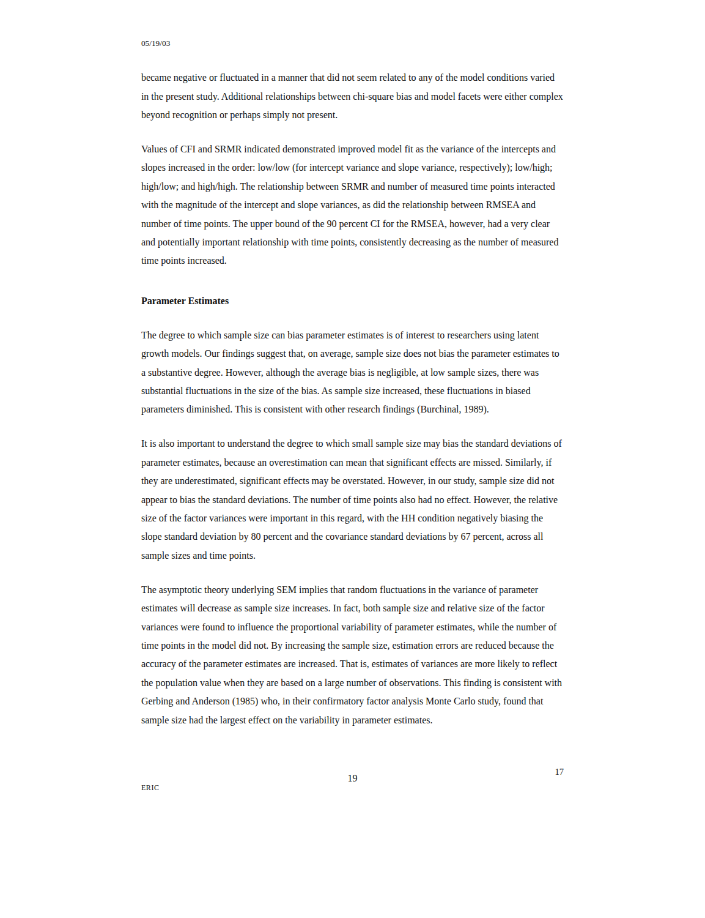05/19/03
became negative or fluctuated in a manner that did not seem related to any of the model conditions varied in the present study. Additional relationships between chi-square bias and model facets were either complex beyond recognition or perhaps simply not present.
Values of CFI and SRMR indicated demonstrated improved model fit as the variance of the intercepts and slopes increased in the order: low/low (for intercept variance and slope variance, respectively); low/high; high/low; and high/high. The relationship between SRMR and number of measured time points interacted with the magnitude of the intercept and slope variances, as did the relationship between RMSEA and number of time points. The upper bound of the 90 percent CI for the RMSEA, however, had a very clear and potentially important relationship with time points, consistently decreasing as the number of measured time points increased.
Parameter Estimates
The degree to which sample size can bias parameter estimates is of interest to researchers using latent growth models. Our findings suggest that, on average, sample size does not bias the parameter estimates to a substantive degree. However, although the average bias is negligible, at low sample sizes, there was substantial fluctuations in the size of the bias. As sample size increased, these fluctuations in biased parameters diminished. This is consistent with other research findings (Burchinal, 1989).
It is also important to understand the degree to which small sample size may bias the standard deviations of parameter estimates, because an overestimation can mean that significant effects are missed. Similarly, if they are underestimated, significant effects may be overstated. However, in our study, sample size did not appear to bias the standard deviations. The number of time points also had no effect. However, the relative size of the factor variances were important in this regard, with the HH condition negatively biasing the slope standard deviation by 80 percent and the covariance standard deviations by 67 percent, across all sample sizes and time points.
The asymptotic theory underlying SEM implies that random fluctuations in the variance of parameter estimates will decrease as sample size increases. In fact, both sample size and relative size of the factor variances were found to influence the proportional variability of parameter estimates, while the number of time points in the model did not. By increasing the sample size, estimation errors are reduced because the accuracy of the parameter estimates are increased. That is, estimates of variances are more likely to reflect the population value when they are based on a large number of observations. This finding is consistent with Gerbing and Anderson (1985) who, in their confirmatory factor analysis Monte Carlo study, found that sample size had the largest effect on the variability in parameter estimates.
ERIC
17
19